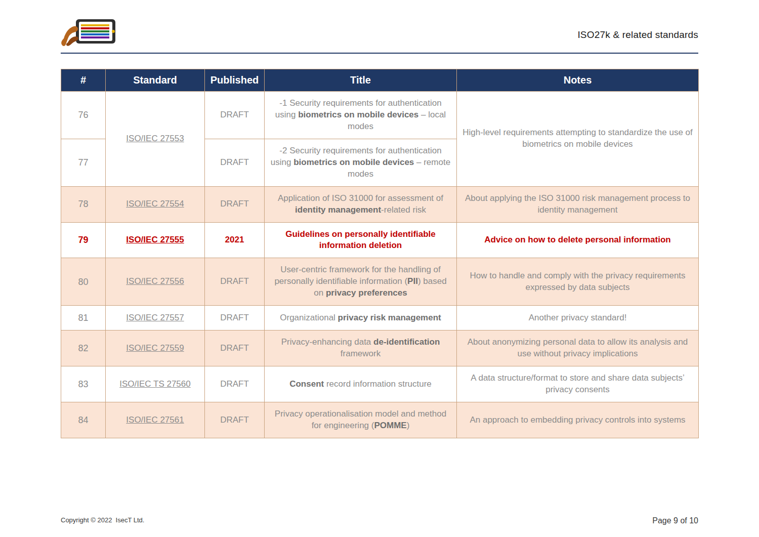ISO27k & related standards
| # | Standard | Published | Title | Notes |
| --- | --- | --- | --- | --- |
| 76 | ISO/IEC 27553 | DRAFT | -1 Security requirements for authentication using biometrics on mobile devices – local modes | High-level requirements attempting to standardize the use of biometrics on mobile devices |
| 77 | DRAFT | -2 Security requirements for authentication using biometrics on mobile devices – remote modes |
| 78 | ISO/IEC 27554 | DRAFT | Application of ISO 31000 for assessment of identity management -related risk | About applying the ISO 31000 risk management process to identity management |
| 79 | ISO/IEC 27555 | 2021 | Guidelines on personally identifiable information deletion | Advice on how to delete personal information |
| 80 | ISO/IEC 27556 | DRAFT | User-centric framework for the handling of personally identifiable information ( PII ) based on privacy preferences | How to handle and comply with the privacy requirements expressed by data subjects |
| 81 | ISO/IEC 27557 | DRAFT | Organizational privacy risk management | Another privacy standard! |
| 82 | ISO/IEC 27559 | DRAFT | Privacy-enhancing data de-identification framework | About anonymizing personal data to allow its analysis and use without privacy implications |
| 83 | ISO/IEC TS 27560 | DRAFT | Consent record information structure | A data structure/format to store and share data subjects’ privacy consents |
| 84 | ISO/IEC 27561 | DRAFT | Privacy operationalisation model and method for engineering ( POMME ) | An approach to embedding privacy controls into systems |
Copyright © 2022 IsecT Ltd.
Page 9 of 10